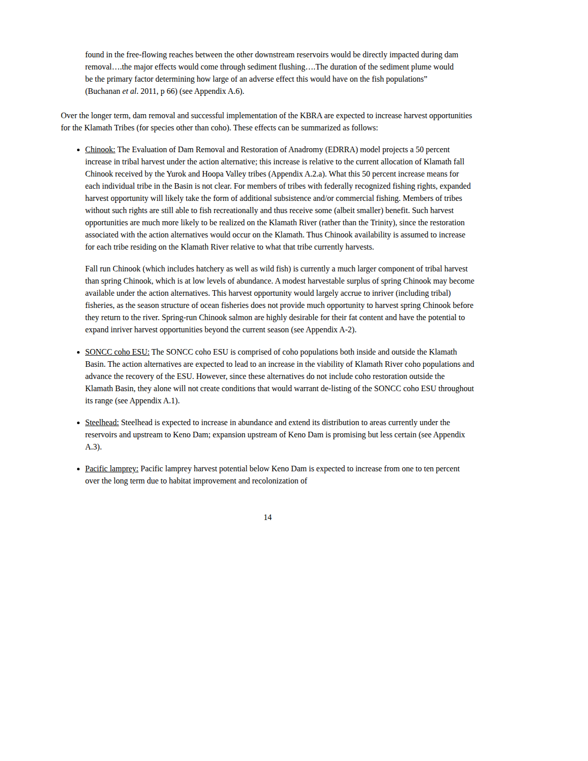found in the free-flowing reaches between the other downstream reservoirs would be directly impacted during dam removal….the major effects would come through sediment flushing….The duration of the sediment plume would be the primary factor determining how large of an adverse effect this would have on the fish populations” (Buchanan et al. 2011, p 66) (see Appendix A.6).
Over the longer term, dam removal and successful implementation of the KBRA are expected to increase harvest opportunities for the Klamath Tribes (for species other than coho). These effects can be summarized as follows:
Chinook: The Evaluation of Dam Removal and Restoration of Anadromy (EDRRA) model projects a 50 percent increase in tribal harvest under the action alternative; this increase is relative to the current allocation of Klamath fall Chinook received by the Yurok and Hoopa Valley tribes (Appendix A.2.a). What this 50 percent increase means for each individual tribe in the Basin is not clear. For members of tribes with federally recognized fishing rights, expanded harvest opportunity will likely take the form of additional subsistence and/or commercial fishing. Members of tribes without such rights are still able to fish recreationally and thus receive some (albeit smaller) benefit. Such harvest opportunities are much more likely to be realized on the Klamath River (rather than the Trinity), since the restoration associated with the action alternatives would occur on the Klamath. Thus Chinook availability is assumed to increase for each tribe residing on the Klamath River relative to what that tribe currently harvests.
Fall run Chinook (which includes hatchery as well as wild fish) is currently a much larger component of tribal harvest than spring Chinook, which is at low levels of abundance. A modest harvestable surplus of spring Chinook may become available under the action alternatives. This harvest opportunity would largely accrue to inriver (including tribal) fisheries, as the season structure of ocean fisheries does not provide much opportunity to harvest spring Chinook before they return to the river. Spring-run Chinook salmon are highly desirable for their fat content and have the potential to expand inriver harvest opportunities beyond the current season (see Appendix A-2).
SONCC coho ESU: The SONCC coho ESU is comprised of coho populations both inside and outside the Klamath Basin. The action alternatives are expected to lead to an increase in the viability of Klamath River coho populations and advance the recovery of the ESU. However, since these alternatives do not include coho restoration outside the Klamath Basin, they alone will not create conditions that would warrant de-listing of the SONCC coho ESU throughout its range (see Appendix A.1).
Steelhead: Steelhead is expected to increase in abundance and extend its distribution to areas currently under the reservoirs and upstream to Keno Dam; expansion upstream of Keno Dam is promising but less certain (see Appendix A.3).
Pacific lamprey: Pacific lamprey harvest potential below Keno Dam is expected to increase from one to ten percent over the long term due to habitat improvement and recolonization of
14